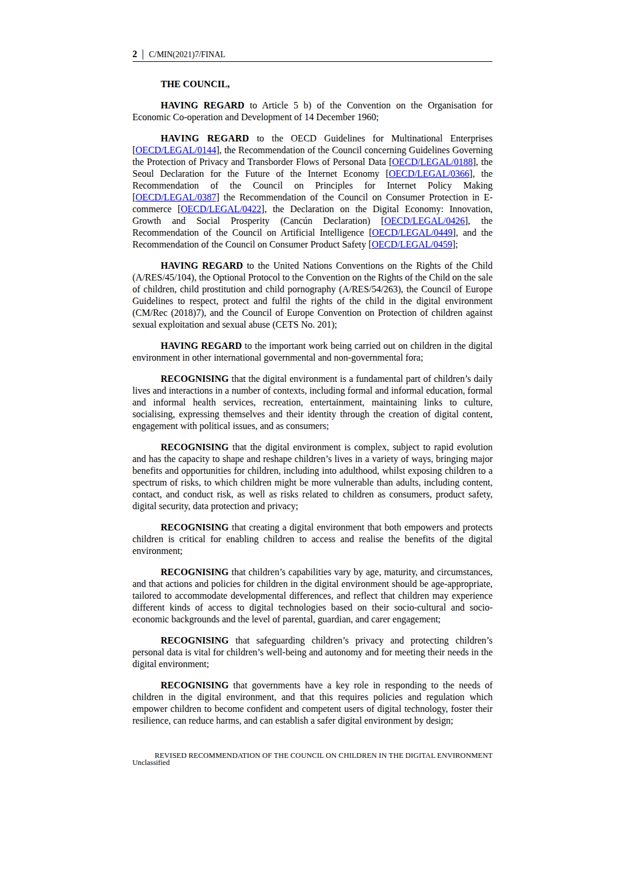2│C/MIN(2021)7/FINAL
THE COUNCIL,
HAVING REGARD to Article 5 b) of the Convention on the Organisation for Economic Co-operation and Development of 14 December 1960;
HAVING REGARD to the OECD Guidelines for Multinational Enterprises [OECD/LEGAL/0144], the Recommendation of the Council concerning Guidelines Governing the Protection of Privacy and Transborder Flows of Personal Data [OECD/LEGAL/0188], the Seoul Declaration for the Future of the Internet Economy [OECD/LEGAL/0366], the Recommendation of the Council on Principles for Internet Policy Making [OECD/LEGAL/0387] the Recommendation of the Council on Consumer Protection in E-commerce [OECD/LEGAL/0422], the Declaration on the Digital Economy: Innovation, Growth and Social Prosperity (Cancún Declaration) [OECD/LEGAL/0426], the Recommendation of the Council on Artificial Intelligence [OECD/LEGAL/0449], and the Recommendation of the Council on Consumer Product Safety [OECD/LEGAL/0459];
HAVING REGARD to the United Nations Conventions on the Rights of the Child (A/RES/45/104), the Optional Protocol to the Convention on the Rights of the Child on the sale of children, child prostitution and child pornography (A/RES/54/263), the Council of Europe Guidelines to respect, protect and fulfil the rights of the child in the digital environment (CM/Rec (2018)7), and the Council of Europe Convention on Protection of children against sexual exploitation and sexual abuse (CETS No. 201);
HAVING REGARD to the important work being carried out on children in the digital environment in other international governmental and non-governmental fora;
RECOGNISING that the digital environment is a fundamental part of children’s daily lives and interactions in a number of contexts, including formal and informal education, formal and informal health services, recreation, entertainment, maintaining links to culture, socialising, expressing themselves and their identity through the creation of digital content, engagement with political issues, and as consumers;
RECOGNISING that the digital environment is complex, subject to rapid evolution and has the capacity to shape and reshape children’s lives in a variety of ways, bringing major benefits and opportunities for children, including into adulthood, whilst exposing children to a spectrum of risks, to which children might be more vulnerable than adults, including content, contact, and conduct risk, as well as risks related to children as consumers, product safety, digital security, data protection and privacy;
RECOGNISING that creating a digital environment that both empowers and protects children is critical for enabling children to access and realise the benefits of the digital environment;
RECOGNISING that children’s capabilities vary by age, maturity, and circumstances, and that actions and policies for children in the digital environment should be age-appropriate, tailored to accommodate developmental differences, and reflect that children may experience different kinds of access to digital technologies based on their socio-cultural and socio-economic backgrounds and the level of parental, guardian, and carer engagement;
RECOGNISING that safeguarding children’s privacy and protecting children’s personal data is vital for children’s well-being and autonomy and for meeting their needs in the digital environment;
RECOGNISING that governments have a key role in responding to the needs of children in the digital environment, and that this requires policies and regulation which empower children to become confident and competent users of digital technology, foster their resilience, can reduce harms, and can establish a safer digital environment by design;
REVISED RECOMMENDATION OF THE COUNCIL ON CHILDREN IN THE DIGITAL ENVIRONMENT
Unclassified